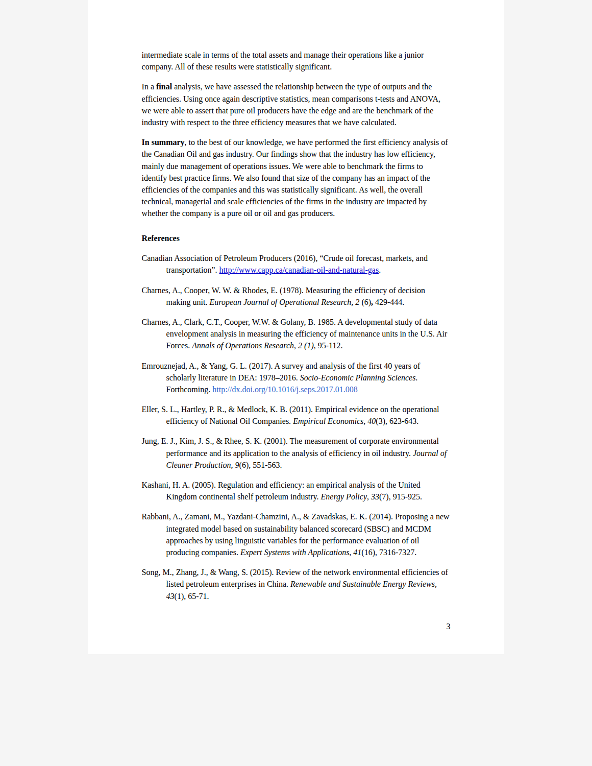intermediate scale in terms of the total assets and manage their operations like a junior company. All of these results were statistically significant.
In a final analysis, we have assessed the relationship between the type of outputs and the efficiencies. Using once again descriptive statistics, mean comparisons t-tests and ANOVA, we were able to assert that pure oil producers have the edge and are the benchmark of the industry with respect to the three efficiency measures that we have calculated.
In summary, to the best of our knowledge, we have performed the first efficiency analysis of the Canadian Oil and gas industry. Our findings show that the industry has low efficiency, mainly due management of operations issues. We were able to benchmark the firms to identify best practice firms. We also found that size of the company has an impact of the efficiencies of the companies and this was statistically significant. As well, the overall technical, managerial and scale efficiencies of the firms in the industry are impacted by whether the company is a pure oil or oil and gas producers.
References
Canadian Association of Petroleum Producers (2016), “Crude oil forecast, markets, and transportation”. http://www.capp.ca/canadian-oil-and-natural-gas.
Charnes, A., Cooper, W. W. & Rhodes, E. (1978). Measuring the efficiency of decision making unit. European Journal of Operational Research, 2 (6), 429-444.
Charnes, A., Clark, C.T., Cooper, W.W. & Golany, B. 1985. A developmental study of data envelopment analysis in measuring the efficiency of maintenance units in the U.S. Air Forces. Annals of Operations Research, 2 (1), 95-112.
Emrouznejad, A., & Yang, G. L. (2017). A survey and analysis of the first 40 years of scholarly literature in DEA: 1978–2016. Socio-Economic Planning Sciences. Forthcoming. http://dx.doi.org/10.1016/j.seps.2017.01.008
Eller, S. L., Hartley, P. R., & Medlock, K. B. (2011). Empirical evidence on the operational efficiency of National Oil Companies. Empirical Economics, 40(3), 623-643.
Jung, E. J., Kim, J. S., & Rhee, S. K. (2001). The measurement of corporate environmental performance and its application to the analysis of efficiency in oil industry. Journal of Cleaner Production, 9(6), 551-563.
Kashani, H. A. (2005). Regulation and efficiency: an empirical analysis of the United Kingdom continental shelf petroleum industry. Energy Policy, 33(7), 915-925.
Rabbani, A., Zamani, M., Yazdani-Chamzini, A., & Zavadskas, E. K. (2014). Proposing a new integrated model based on sustainability balanced scorecard (SBSC) and MCDM approaches by using linguistic variables for the performance evaluation of oil producing companies. Expert Systems with Applications, 41(16), 7316-7327.
Song, M., Zhang, J., & Wang, S. (2015). Review of the network environmental efficiencies of listed petroleum enterprises in China. Renewable and Sustainable Energy Reviews, 43(1), 65-71.
3